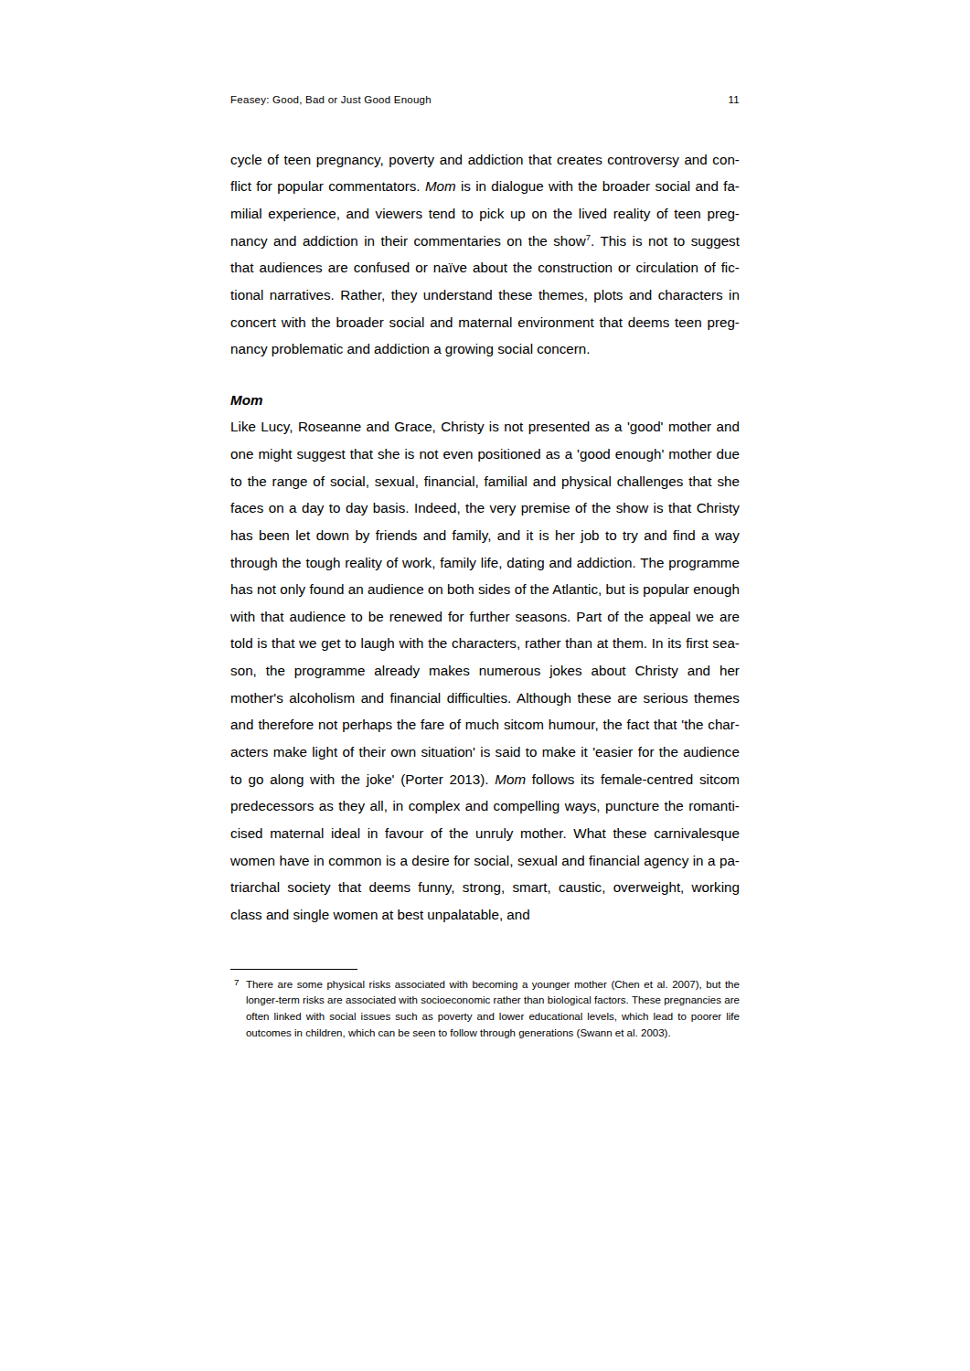Feasey: Good, Bad or Just Good Enough 11
cycle of teen pregnancy, poverty and addiction that creates controversy and conflict for popular commentators. Mom is in dialogue with the broader social and familial experience, and viewers tend to pick up on the lived reality of teen pregnancy and addiction in their commentaries on the show7. This is not to suggest that audiences are confused or naïve about the construction or circulation of fictional narratives. Rather, they understand these themes, plots and characters in concert with the broader social and maternal environment that deems teen pregnancy problematic and addiction a growing social concern.
Mom
Like Lucy, Roseanne and Grace, Christy is not presented as a 'good' mother and one might suggest that she is not even positioned as a 'good enough' mother due to the range of social, sexual, financial, familial and physical challenges that she faces on a day to day basis. Indeed, the very premise of the show is that Christy has been let down by friends and family, and it is her job to try and find a way through the tough reality of work, family life, dating and addiction. The programme has not only found an audience on both sides of the Atlantic, but is popular enough with that audience to be renewed for further seasons. Part of the appeal we are told is that we get to laugh with the characters, rather than at them. In its first season, the programme already makes numerous jokes about Christy and her mother's alcoholism and financial difficulties. Although these are serious themes and therefore not perhaps the fare of much sitcom humour, the fact that 'the characters make light of their own situation' is said to make it 'easier for the audience to go along with the joke' (Porter 2013). Mom follows its female-centred sitcom predecessors as they all, in complex and compelling ways, puncture the romanticised maternal ideal in favour of the unruly mother. What these carnivalesque women have in common is a desire for social, sexual and financial agency in a patriarchal society that deems funny, strong, smart, caustic, overweight, working class and single women at best unpalatable, and
7 There are some physical risks associated with becoming a younger mother (Chen et al. 2007), but the longer-term risks are associated with socioeconomic rather than biological factors. These pregnancies are often linked with social issues such as poverty and lower educational levels, which lead to poorer life outcomes in children, which can be seen to follow through generations (Swann et al. 2003).